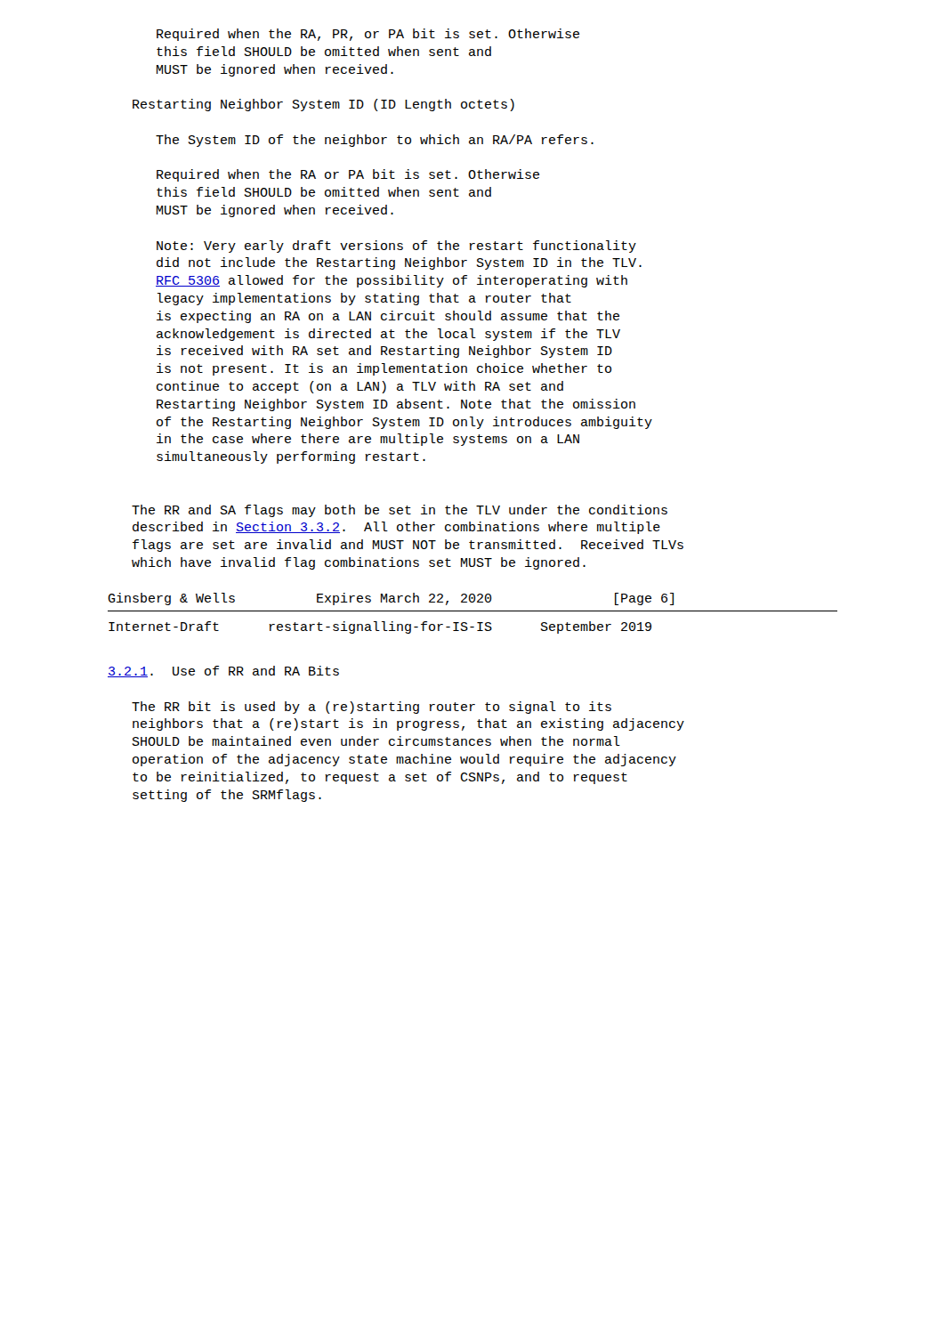Required when the RA, PR, or PA bit is set. Otherwise
      this field SHOULD be omitted when sent and
      MUST be ignored when received.

   Restarting Neighbor System ID (ID Length octets)

      The System ID of the neighbor to which an RA/PA refers.

      Required when the RA or PA bit is set. Otherwise
      this field SHOULD be omitted when sent and
      MUST be ignored when received.

      Note: Very early draft versions of the restart functionality
      did not include the Restarting Neighbor System ID in the TLV.
      RFC 5306 allowed for the possibility of interoperating with
      legacy implementations by stating that a router that
      is expecting an RA on a LAN circuit should assume that the
      acknowledgement is directed at the local system if the TLV
      is received with RA set and Restarting Neighbor System ID
      is not present. It is an implementation choice whether to
      continue to accept (on a LAN) a TLV with RA set and
      Restarting Neighbor System ID absent. Note that the omission
      of the Restarting Neighbor System ID only introduces ambiguity
      in the case where there are multiple systems on a LAN
      simultaneously performing restart.


   The RR and SA flags may both be set in the TLV under the conditions
   described in Section 3.3.2.  All other combinations where multiple
   flags are set are invalid and MUST NOT be transmitted.  Received TLVs
   which have invalid flag combinations set MUST be ignored.
Ginsberg & Wells Expires March 22, 2020 [Page 6]
Internet-Draft restart-signalling-for-IS-IS September 2019
 3.2.1.  Use of RR and RA Bits

   The RR bit is used by a (re)starting router to signal to its
   neighbors that a (re)start is in progress, that an existing adjacency
   SHOULD be maintained even under circumstances when the normal
   operation of the adjacency state machine would require the adjacency
   to be reinitialized, to request a set of CSNPs, and to request
   setting of the SRMflags.